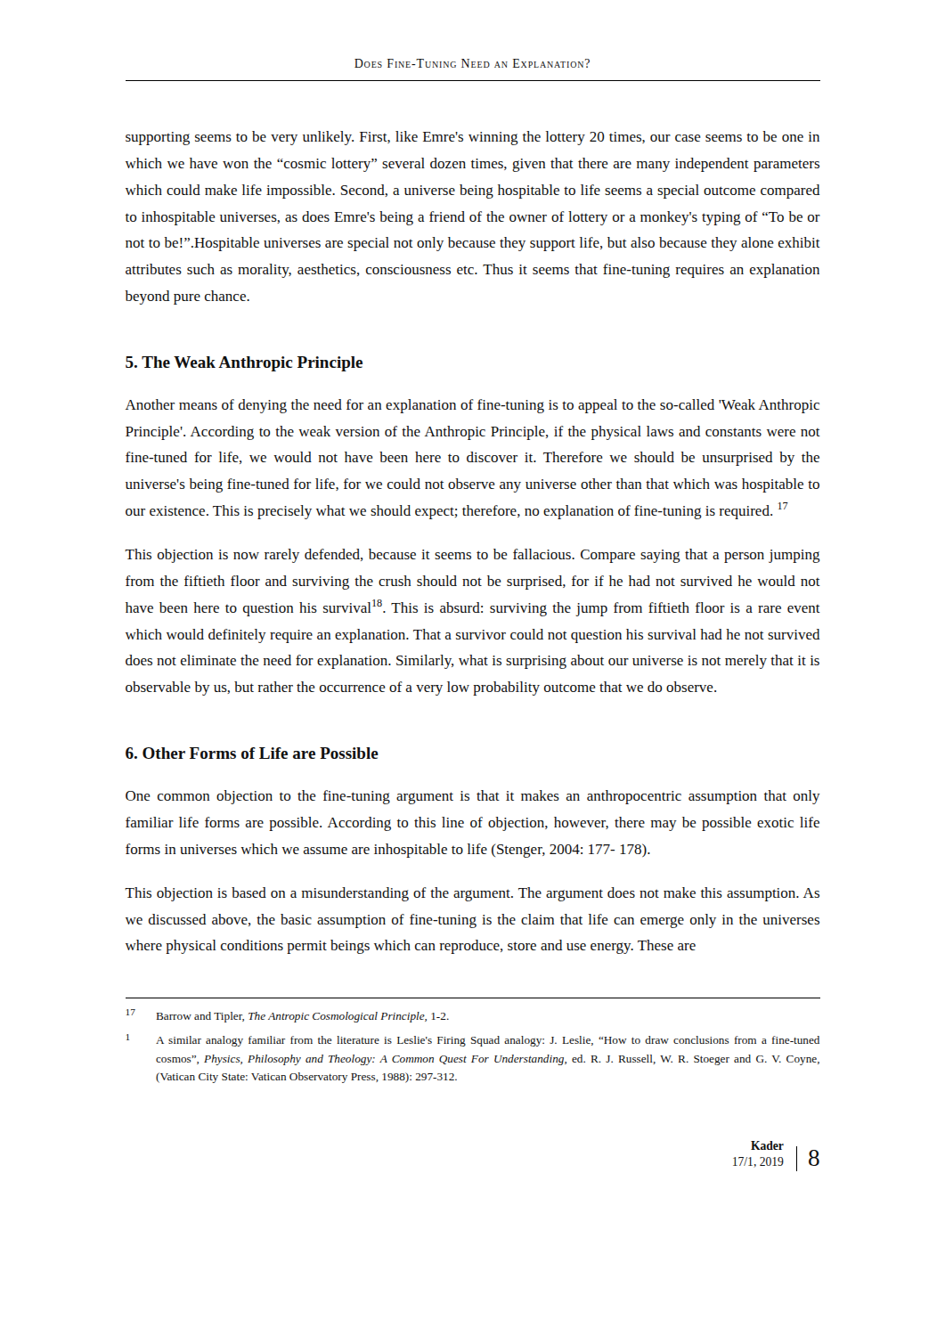Does Fine-Tuning Need an Explanation?
supporting seems to be very unlikely. First, like Emre's winning the lottery 20 times, our case seems to be one in which we have won the “cosmic lottery” several dozen times, given that there are many independent parameters which could make life impossible. Second, a universe being hospitable to life seems a special outcome compared to inhospitable universes, as does Emre's being a friend of the owner of lottery or a monkey's typing of “To be or not to be!”.Hospitable universes are special not only because they support life, but also because they alone exhibit attributes such as morality, aesthetics, consciousness etc. Thus it seems that fine-tuning requires an explanation beyond pure chance.
5. The Weak Anthropic Principle
Another means of denying the need for an explanation of fine-tuning is to appeal to the so-called 'Weak Anthropic Principle'. According to the weak version of the Anthropic Principle, if the physical laws and constants were not fine-tuned for life, we would not have been here to discover it. Therefore we should be unsurprised by the universe's being fine-tuned for life, for we could not observe any universe other than that which was hospitable to our existence. This is precisely what we should expect; therefore, no explanation of fine-tuning is required. 17
This objection is now rarely defended, because it seems to be fallacious. Compare saying that a person jumping from the fiftieth floor and surviving the crush should not be surprised, for if he had not survived he would not have been here to question his survival18. This is absurd: surviving the jump from fiftieth floor is a rare event which would definitely require an explanation. That a survivor could not question his survival had he not survived does not eliminate the need for explanation. Similarly, what is surprising about our universe is not merely that it is observable by us, but rather the occurrence of a very low probability outcome that we do observe.
6. Other Forms of Life are Possible
One common objection to the fine-tuning argument is that it makes an anthropocentric assumption that only familiar life forms are possible. According to this line of objection, however, there may be possible exotic life forms in universes which we assume are inhospitable to life (Stenger, 2004: 177- 178).
This objection is based on a misunderstanding of the argument. The argument does not make this assumption. As we discussed above, the basic assumption of fine-tuning is the claim that life can emerge only in the universes where physical conditions permit beings which can reproduce, store and use energy. These are
Barrow and Tipler, The Antropic Cosmological Principle, 1-2.
A similar analogy familiar from the literature is Leslie's Firing Squad analogy: J. Leslie, “How to draw conclusions from a fine-tuned cosmos”, Physics, Philosophy and Theology: A Common Quest For Understanding, ed. R. J. Russell, W. R. Stoeger and G. V. Coyne, (Vatican City State: Vatican Observatory Press, 1988): 297-312.
Kader
17/1, 2019
8